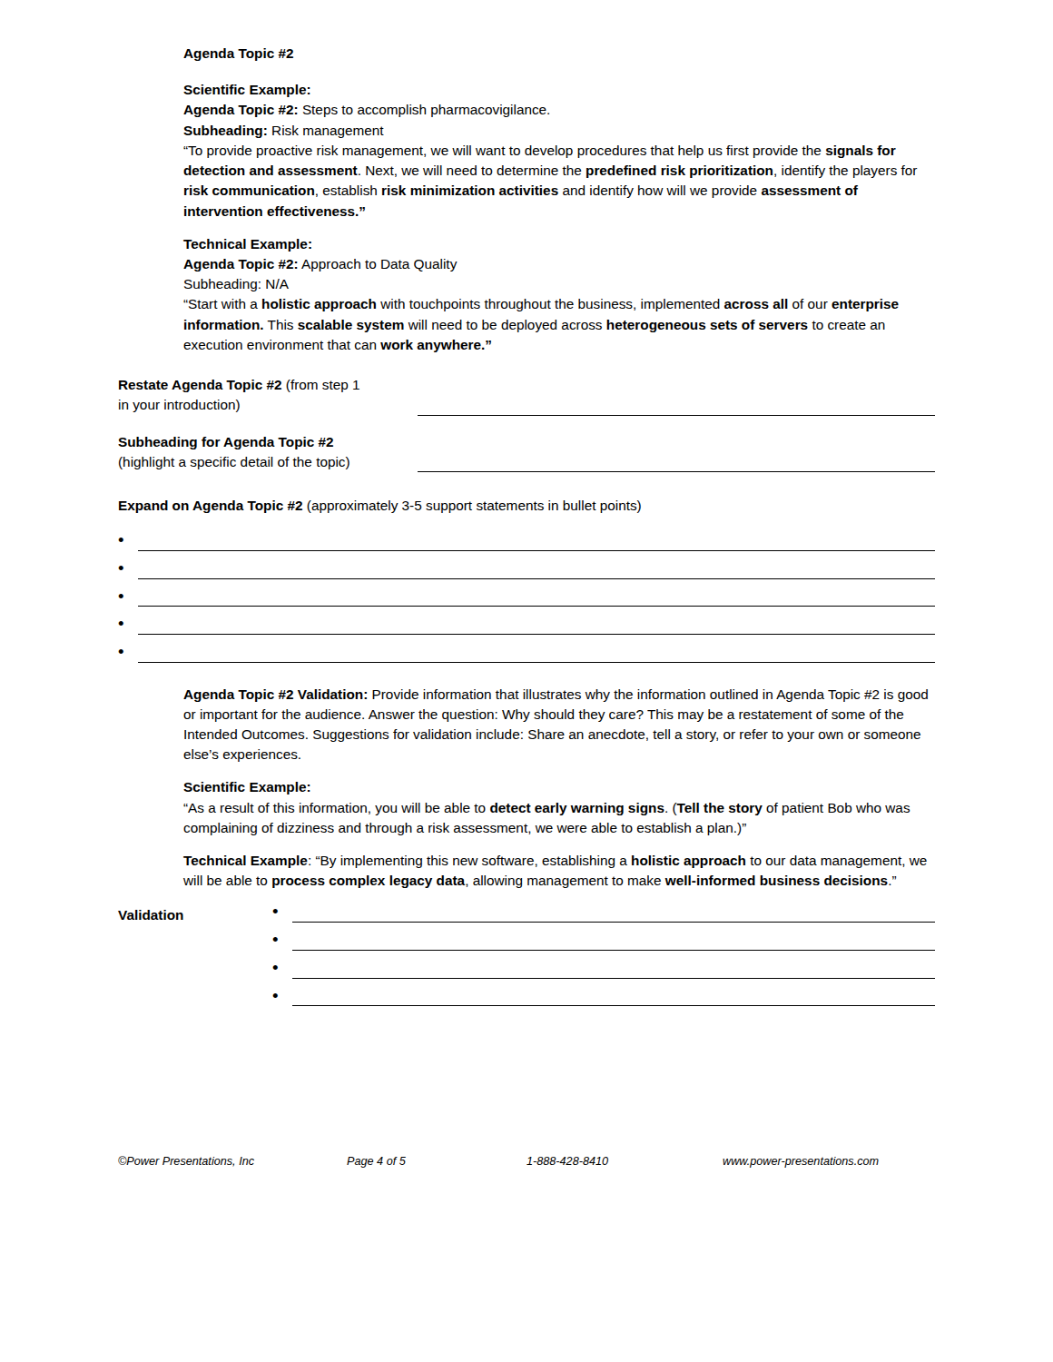Agenda Topic #2
Scientific Example:
Agenda Topic #2: Steps to accomplish pharmacovigilance.
Subheading: Risk management
“To provide proactive risk management, we will want to develop procedures that help us first provide the signals for detection and assessment. Next, we will need to determine the predefined risk prioritization, identify the players for risk communication, establish risk minimization activities and identify how will we provide assessment of intervention effectiveness.”
Technical Example:
Agenda Topic #2: Approach to Data Quality
Subheading: N/A
“Start with a holistic approach with touchpoints throughout the business, implemented across all of our enterprise information. This scalable system will need to be deployed across heterogeneous sets of servers to create an execution environment that can work anywhere.”
Restate Agenda Topic #2 (from step 1
in your introduction)
Subheading for Agenda Topic #2
(highlight a specific detail of the topic)
Expand on Agenda Topic #2 (approximately 3-5 support statements in bullet points)
Agenda Topic #2 Validation: Provide information that illustrates why the information outlined in Agenda Topic #2 is good or important for the audience. Answer the question: Why should they care? This may be a restatement of some of the Intended Outcomes. Suggestions for validation include: Share an anecdote, tell a story, or refer to your own or someone else’s experiences.
Scientific Example:
“As a result of this information, you will be able to detect early warning signs. (Tell the story of patient Bob who was complaining of dizziness and through a risk assessment, we were able to establish a plan.)”
Technical Example: “By implementing this new software, establishing a holistic approach to our data management, we will be able to process complex legacy data, allowing management to make well-informed business decisions.”
Validation
©Power Presentations, Inc Page 4 of 5 1-888-428-8410 www.power-presentations.com